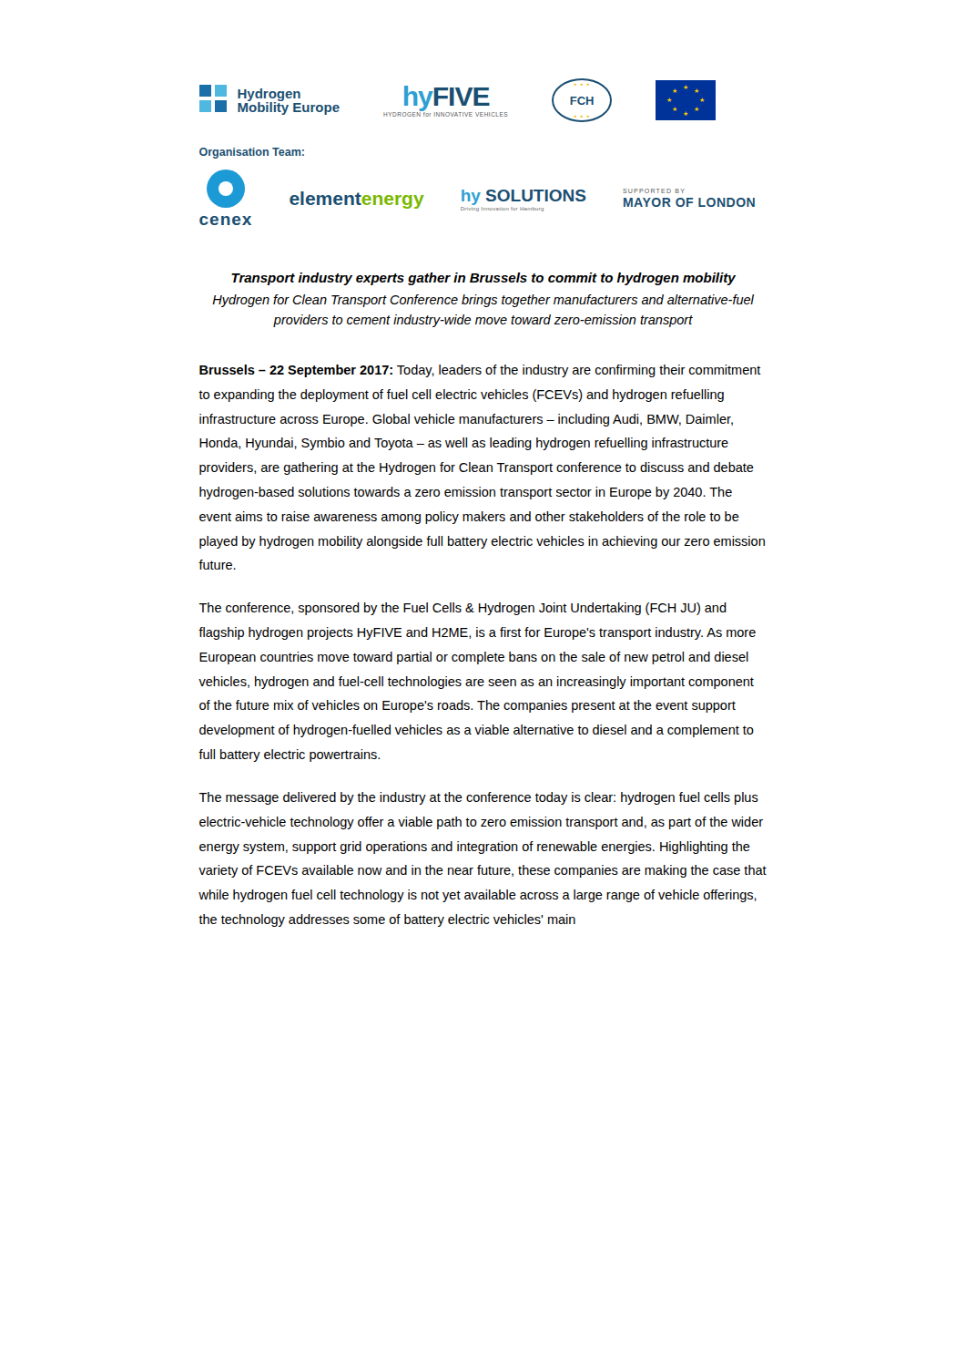Hydrogen
Mobility Europe
hy FIVE
HYDROGEN for INNOVATIVE VEHICLES
FCH
★ ★ ★ ★ ★ ★ ★ ★
Organisation Team:
cenex
elementenergy
hy SOLUTIONS
Driving Innovation for Hamburg
SUPPORTED BY
MAYOR OF LONDON
Transport industry experts gather in Brussels to commit to hydrogen mobility
Hydrogen for Clean Transport Conference brings together manufacturers and alternative-fuel providers to cement industry-wide move toward zero-emission transport
Brussels – 22 September 2017: Today, leaders of the industry are confirming their commitment to expanding the deployment of fuel cell electric vehicles (FCEVs) and hydrogen refuelling infrastructure across Europe. Global vehicle manufacturers – including Audi, BMW, Daimler, Honda, Hyundai, Symbio and Toyota – as well as leading hydrogen refuelling infrastructure providers, are gathering at the Hydrogen for Clean Transport conference to discuss and debate hydrogen-based solutions towards a zero emission transport sector in Europe by 2040. The event aims to raise awareness among policy makers and other stakeholders of the role to be played by hydrogen mobility alongside full battery electric vehicles in achieving our zero emission future.
The conference, sponsored by the Fuel Cells & Hydrogen Joint Undertaking (FCH JU) and flagship hydrogen projects HyFIVE and H2ME, is a first for Europe's transport industry. As more European countries move toward partial or complete bans on the sale of new petrol and diesel vehicles, hydrogen and fuel-cell technologies are seen as an increasingly important component of the future mix of vehicles on Europe's roads. The companies present at the event support development of hydrogen-fuelled vehicles as a viable alternative to diesel and a complement to full battery electric powertrains.
The message delivered by the industry at the conference today is clear: hydrogen fuel cells plus electric-vehicle technology offer a viable path to zero emission transport and, as part of the wider energy system, support grid operations and integration of renewable energies. Highlighting the variety of FCEVs available now and in the near future, these companies are making the case that while hydrogen fuel cell technology is not yet available across a large range of vehicle offerings, the technology addresses some of battery electric vehicles' main